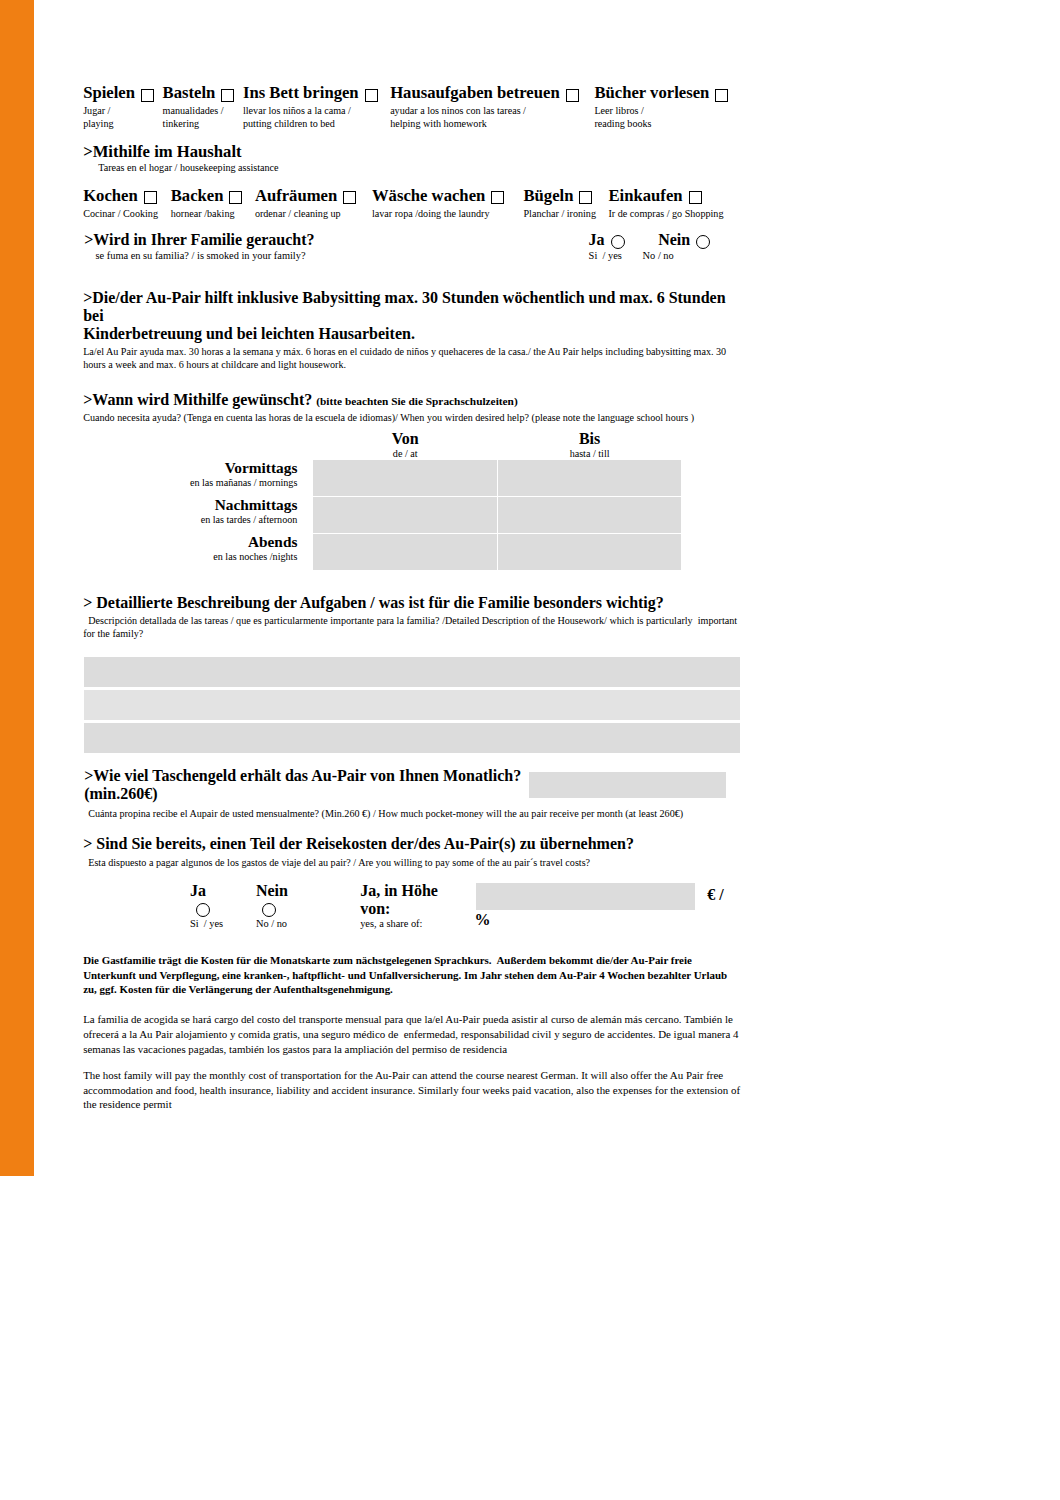| Spielen Jugar / playing | Basteln manualidades / tinkering | Ins Bett bringen llevar los niños a la cama / putting children to bed | Hausaufgaben betreuen ayudar a los ninos con las tareas / helping with homework | Bücher vorlesen Leer libros / reading books |
>Mithilfe im Haushalt
Tareas en el hogar / housekeeping assistance
| Kochen Cocinar / Cooking | Backen hornear /baking | Aufräumen ordenar / cleaning up | Wäsche wachen lavar ropa /doing the laundry | Bügeln Planchar / ironing | Einkaufen Ir de compras / go Shopping |
| >Wird in Ihrer Familie geraucht? se fuma en su familia? / is smoked in your family? | Ja Nein Si / yes No / no |
>Die/der Au-Pair hilft inklusive Babysitting max. 30 Stunden wöchentlich und max. 6 Stunden bei
Kinderbetreuung und bei leichten Hausarbeiten.
La/el Au Pair ayuda max. 30 horas a la semana y máx. 6 horas en el cuidado de niños y quehaceres de la casa./ the Au Pair helps including babysitting max. 30 hours a week and max. 6 hours at childcare and light housework.
>Wann wird Mithilfe gewünscht? (bitte beachten Sie die Sprachschulzeiten)
Cuando necesita ayuda? (Tenga en cuenta las horas de la escuela de idiomas)/ When you wirden desired help? (please note the language school hours )
| | Von de / at | Bis hasta / till |
| Vormittags en las mañanas / mornings | | |
| Nachmittags en las tardes / afternoon | | |
| Abends en las noches /nights | | |
> Detaillierte Beschreibung der Aufgaben / was ist für die Familie besonders wichtig?
Descripción detallada de las tareas / que es particularmente importante para la familia? /Detailed Description of the Housework/ which is particularly important for the family?
| >Wie viel Taschengeld erhält das Au-Pair von Ihnen Monatlich? (min.260€) | |
Cuánta propina recibe el Aupair de usted mensualmente? (Min.260 €) / How much pocket-money will the au pair receive per month (at least 260€)
> Sind Sie bereits, einen Teil der Reisekosten der/des Au-Pair(s) zu übernehmen?
Esta dispuesto a pagar algunos de los gastos de viaje del au pair? / Are you willing to pay some of the au pair´s travel costs?
| Ja Si / yes | Nein No / no | Ja, in Höhe von: yes, a share of: | € / % |
Die Gastfamilie trägt die Kosten für die Monatskarte zum nächstgelegenen Sprachkurs. Außerdem bekommt die/der Au-Pair freie Unterkunft und Verpflegung, eine kranken-, haftpflicht- und Unfallversicherung. Im Jahr stehen dem Au-Pair 4 Wochen bezahlter Urlaub zu, ggf. Kosten für die Verlängerung der Aufenthaltsgenehmigung.
La familia de acogida se hará cargo del costo del transporte mensual para que la/el Au-Pair pueda asistir al curso de alemán más cercano. También le ofrecerá a la Au Pair alojamiento y comida gratis, una seguro médico de enfermedad, responsabilidad civil y seguro de accidentes. De igual manera 4 semanas las vacaciones pagadas, también los gastos para la ampliación del permiso de residencia
The host family will pay the monthly cost of transportation for the Au-Pair can attend the course nearest German. It will also offer the Au Pair free accommodation and food, health insurance, liability and accident insurance. Similarly four weeks paid vacation, also the expenses for the extension of the residence permit